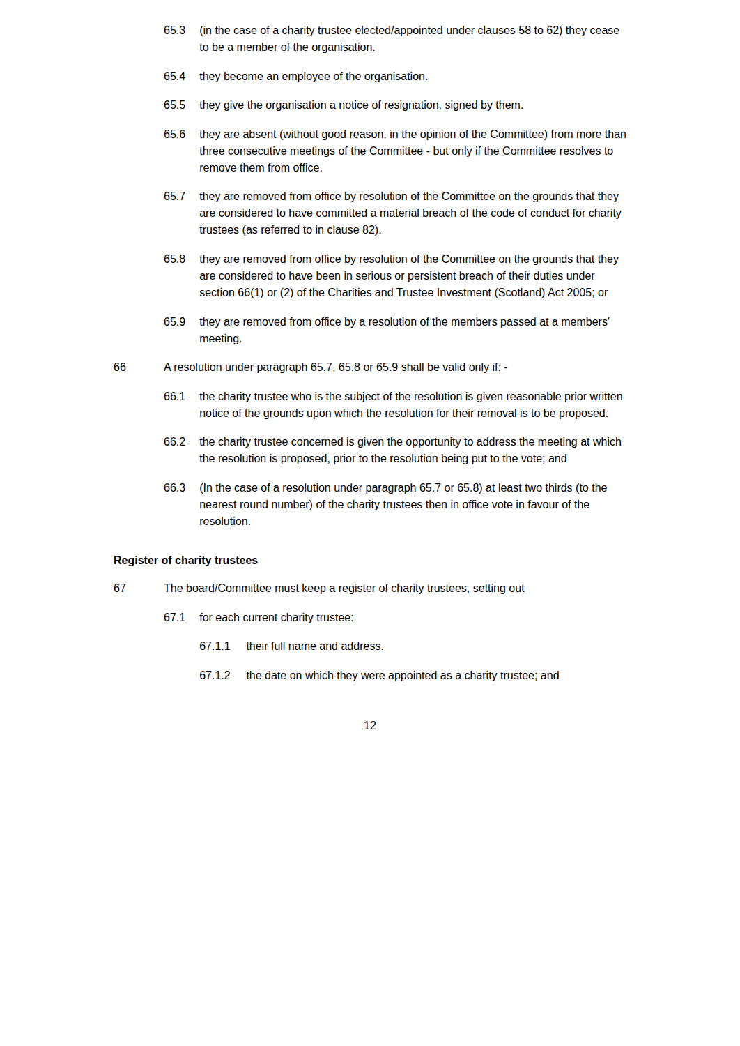65.3
(in the case of a charity trustee elected/appointed under clauses 58 to 62) they cease to be a member of the organisation.
65.4
they become an employee of the organisation.
65.5
they give the organisation a notice of resignation, signed by them.
65.6
they are absent (without good reason, in the opinion of the Committee) from more than three consecutive meetings of the Committee - but only if the Committee resolves to remove them from office.
65.7
they are removed from office by resolution of the Committee on the grounds that they are considered to have committed a material breach of the code of conduct for charity trustees (as referred to in clause 82).
65.8
they are removed from office by resolution of the Committee on the grounds that they are considered to have been in serious or persistent breach of their duties under section 66(1) or (2) of the Charities and Trustee Investment (Scotland) Act 2005; or
65.9
they are removed from office by a resolution of the members passed at a members' meeting.
66
A resolution under paragraph 65.7, 65.8 or 65.9 shall be valid only if: -
66.1
the charity trustee who is the subject of the resolution is given reasonable prior written notice of the grounds upon which the resolution for their removal is to be proposed.
66.2
the charity trustee concerned is given the opportunity to address the meeting at which the resolution is proposed, prior to the resolution being put to the vote; and
66.3
(In the case of a resolution under paragraph 65.7 or 65.8) at least two thirds (to the nearest round number) of the charity trustees then in office vote in favour of the resolution.
Register of charity trustees
67
The board/Committee must keep a register of charity trustees, setting out
67.1
for each current charity trustee:
67.1.1
their full name and address.
67.1.2
the date on which they were appointed as a charity trustee; and
12